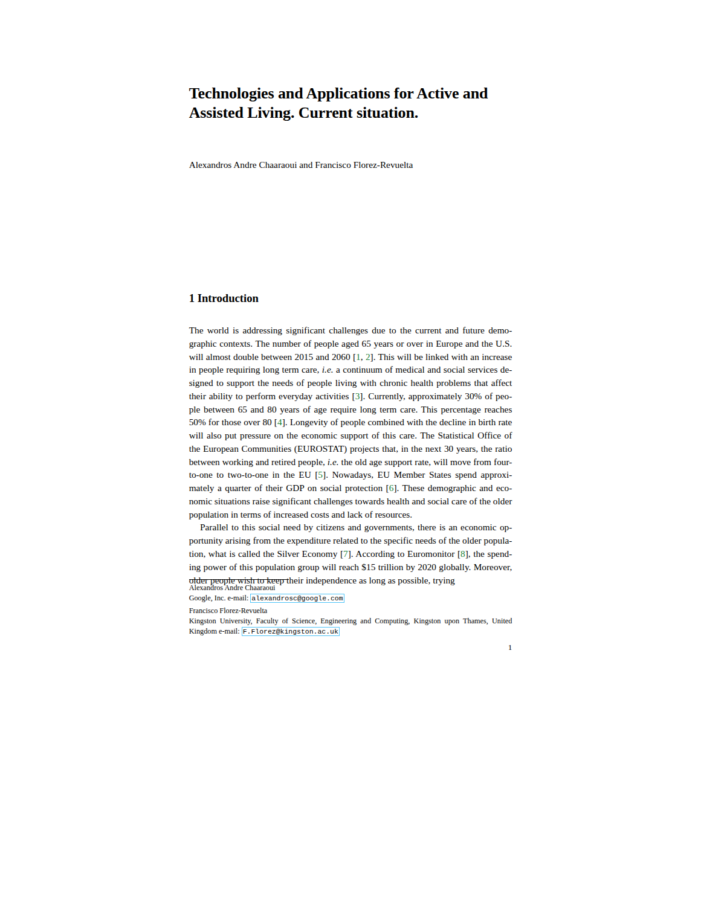Technologies and Applications for Active and
Assisted Living. Current situation.
Alexandros Andre Chaaraoui and Francisco Florez-Revuelta
1 Introduction
The world is addressing significant challenges due to the current and future demographic contexts. The number of people aged 65 years or over in Europe and the U.S. will almost double between 2015 and 2060 [1, 2]. This will be linked with an increase in people requiring long term care, i.e. a continuum of medical and social services designed to support the needs of people living with chronic health problems that affect their ability to perform everyday activities [3]. Currently, approximately 30% of people between 65 and 80 years of age require long term care. This percentage reaches 50% for those over 80 [4]. Longevity of people combined with the decline in birth rate will also put pressure on the economic support of this care. The Statistical Office of the European Communities (EUROSTAT) projects that, in the next 30 years, the ratio between working and retired people, i.e. the old age support rate, will move from four-to-one to two-to-one in the EU [5]. Nowadays, EU Member States spend approximately a quarter of their GDP on social protection [6]. These demographic and economic situations raise significant challenges towards health and social care of the older population in terms of increased costs and lack of resources.
Parallel to this social need by citizens and governments, there is an economic opportunity arising from the expenditure related to the specific needs of the older population, what is called the Silver Economy [7]. According to Euromonitor [8], the spending power of this population group will reach $15 trillion by 2020 globally. Moreover, older people wish to keep their independence as long as possible, trying
Alexandros Andre Chaaraoui
Google, Inc. e-mail: alexandrosc@google.com
Francisco Florez-Revuelta
Kingston University, Faculty of Science, Engineering and Computing, Kingston upon Thames, United Kingdom e-mail: F.Florez@kingston.ac.uk
1